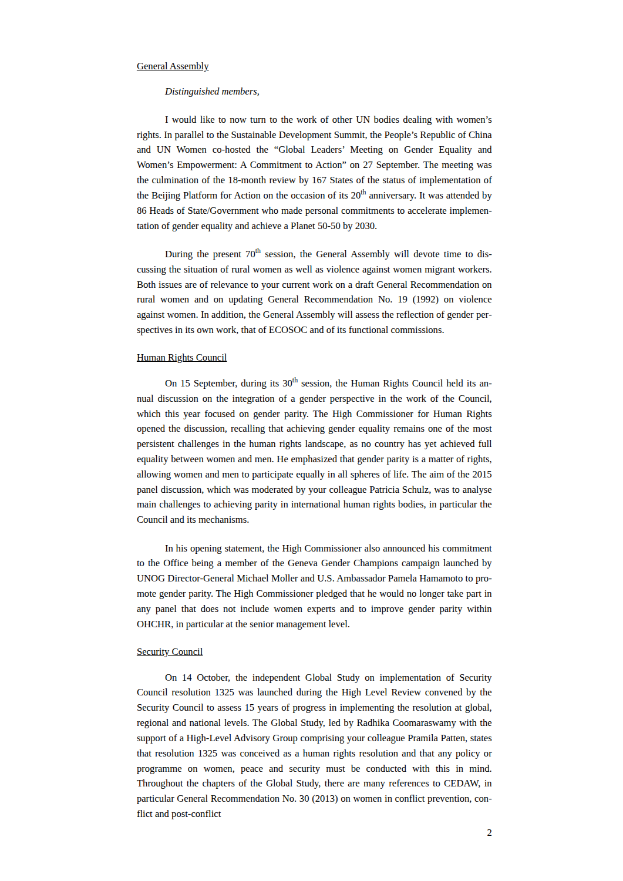General Assembly
Distinguished members,
I would like to now turn to the work of other UN bodies dealing with women’s rights. In parallel to the Sustainable Development Summit, the People’s Republic of China and UN Women co-hosted the “Global Leaders’ Meeting on Gender Equality and Women’s Empowerment: A Commitment to Action” on 27 September. The meeting was the culmination of the 18-month review by 167 States of the status of implementation of the Beijing Platform for Action on the occasion of its 20th anniversary. It was attended by 86 Heads of State/Government who made personal commitments to accelerate implementation of gender equality and achieve a Planet 50-50 by 2030.
During the present 70th session, the General Assembly will devote time to discussing the situation of rural women as well as violence against women migrant workers. Both issues are of relevance to your current work on a draft General Recommendation on rural women and on updating General Recommendation No. 19 (1992) on violence against women. In addition, the General Assembly will assess the reflection of gender perspectives in its own work, that of ECOSOC and of its functional commissions.
Human Rights Council
On 15 September, during its 30th session, the Human Rights Council held its annual discussion on the integration of a gender perspective in the work of the Council, which this year focused on gender parity. The High Commissioner for Human Rights opened the discussion, recalling that achieving gender equality remains one of the most persistent challenges in the human rights landscape, as no country has yet achieved full equality between women and men. He emphasized that gender parity is a matter of rights, allowing women and men to participate equally in all spheres of life. The aim of the 2015 panel discussion, which was moderated by your colleague Patricia Schulz, was to analyse main challenges to achieving parity in international human rights bodies, in particular the Council and its mechanisms.
In his opening statement, the High Commissioner also announced his commitment to the Office being a member of the Geneva Gender Champions campaign launched by UNOG Director-General Michael Moller and U.S. Ambassador Pamela Hamamoto to promote gender parity. The High Commissioner pledged that he would no longer take part in any panel that does not include women experts and to improve gender parity within OHCHR, in particular at the senior management level.
Security Council
On 14 October, the independent Global Study on implementation of Security Council resolution 1325 was launched during the High Level Review convened by the Security Council to assess 15 years of progress in implementing the resolution at global, regional and national levels. The Global Study, led by Radhika Coomaraswamy with the support of a High-Level Advisory Group comprising your colleague Pramila Patten, states that resolution 1325 was conceived as a human rights resolution and that any policy or programme on women, peace and security must be conducted with this in mind. Throughout the chapters of the Global Study, there are many references to CEDAW, in particular General Recommendation No. 30 (2013) on women in conflict prevention, conflict and post-conflict
2